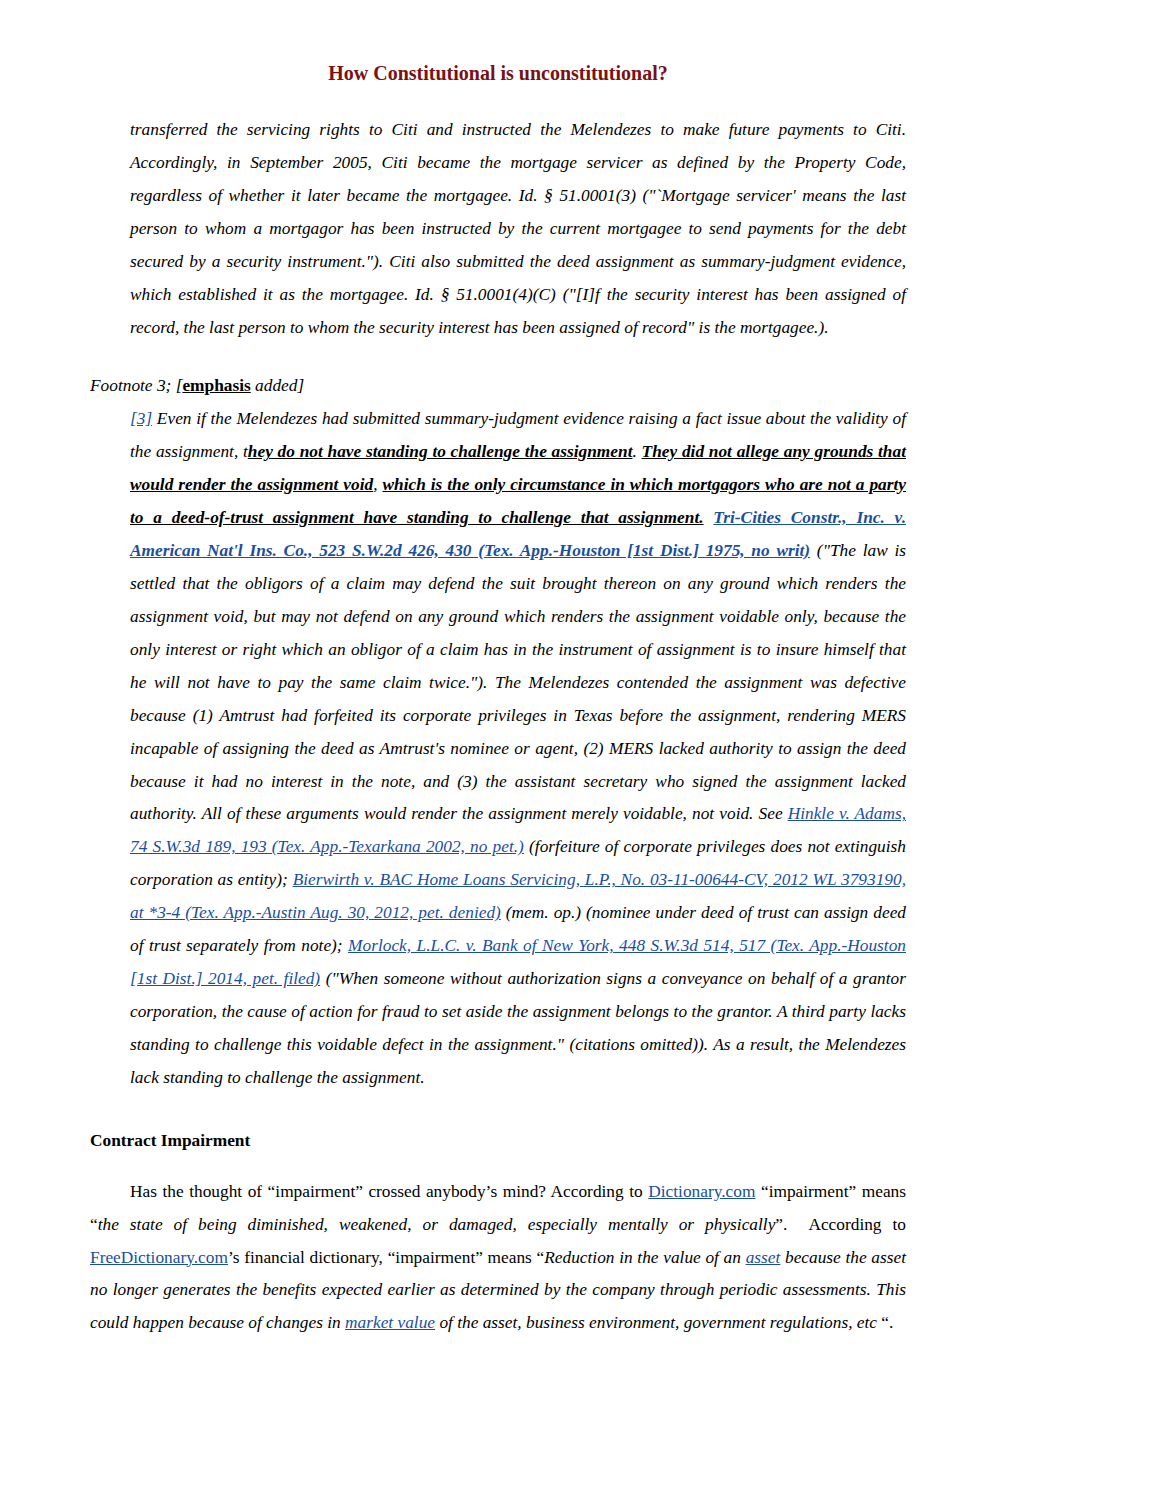How Constitutional is unconstitutional?
transferred the servicing rights to Citi and instructed the Melendezes to make future payments to Citi. Accordingly, in September 2005, Citi became the mortgage servicer as defined by the Property Code, regardless of whether it later became the mortgagee. Id. § 51.0001(3) ("`Mortgage servicer' means the last person to whom a mortgagor has been instructed by the current mortgagee to send payments for the debt secured by a security instrument."). Citi also submitted the deed assignment as summary-judgment evidence, which established it as the mortgagee. Id. § 51.0001(4)(C) ("[I]f the security interest has been assigned of record, the last person to whom the security interest has been assigned of record" is the mortgagee.).
Footnote 3; [emphasis added]
[3] Even if the Melendezes had submitted summary-judgment evidence raising a fact issue about the validity of the assignment, they do not have standing to challenge the assignment. They did not allege any grounds that would render the assignment void, which is the only circumstance in which mortgagors who are not a party to a deed-of-trust assignment have standing to challenge that assignment. Tri-Cities Constr., Inc. v. American Nat'l Ins. Co., 523 S.W.2d 426, 430 (Tex. App.-Houston [1st Dist.] 1975, no writ) ("The law is settled that the obligors of a claim may defend the suit brought thereon on any ground which renders the assignment void, but may not defend on any ground which renders the assignment voidable only, because the only interest or right which an obligor of a claim has in the instrument of assignment is to insure himself that he will not have to pay the same claim twice."). The Melendezes contended the assignment was defective because (1) Amtrust had forfeited its corporate privileges in Texas before the assignment, rendering MERS incapable of assigning the deed as Amtrust's nominee or agent, (2) MERS lacked authority to assign the deed because it had no interest in the note, and (3) the assistant secretary who signed the assignment lacked authority. All of these arguments would render the assignment merely voidable, not void. See Hinkle v. Adams, 74 S.W.3d 189, 193 (Tex. App.-Texarkana 2002, no pet.) (forfeiture of corporate privileges does not extinguish corporation as entity); Bierwirth v. BAC Home Loans Servicing, L.P., No. 03-11-00644-CV, 2012 WL 3793190, at *3-4 (Tex. App.-Austin Aug. 30, 2012, pet. denied) (mem. op.) (nominee under deed of trust can assign deed of trust separately from note); Morlock, L.L.C. v. Bank of New York, 448 S.W.3d 514, 517 (Tex. App.-Houston [1st Dist.] 2014, pet. filed) ("When someone without authorization signs a conveyance on behalf of a grantor corporation, the cause of action for fraud to set aside the assignment belongs to the grantor. A third party lacks standing to challenge this voidable defect in the assignment." (citations omitted)). As a result, the Melendezes lack standing to challenge the assignment.
Contract Impairment
Has the thought of “impairment” crossed anybody’s mind? According to Dictionary.com “impairment” means “the state of being diminished, weakened, or damaged, especially mentally or physically”. According to FreeDictionary.com’s financial dictionary, “impairment” means “Reduction in the value of an asset because the asset no longer generates the benefits expected earlier as determined by the company through periodic assessments. This could happen because of changes in market value of the asset, business environment, government regulations, etc “.